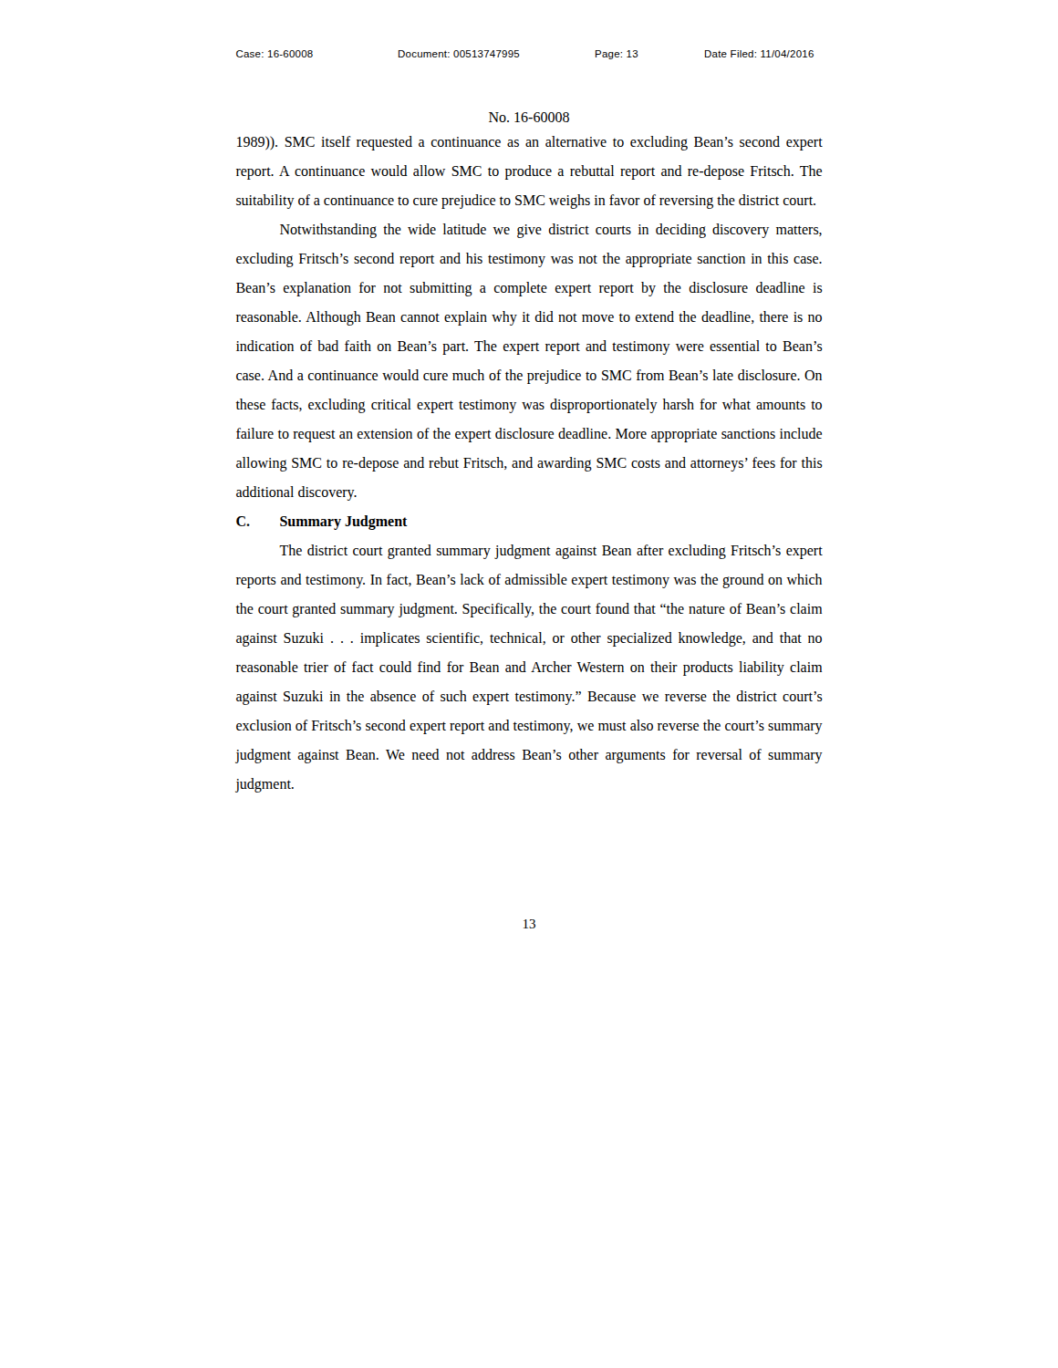Case: 16-60008 Document: 00513747995 Page: 13 Date Filed: 11/04/2016
No. 16-60008
1989)). SMC itself requested a continuance as an alternative to excluding Bean’s second expert report. A continuance would allow SMC to produce a rebuttal report and re-depose Fritsch. The suitability of a continuance to cure prejudice to SMC weighs in favor of reversing the district court.
Notwithstanding the wide latitude we give district courts in deciding discovery matters, excluding Fritsch’s second report and his testimony was not the appropriate sanction in this case. Bean’s explanation for not submitting a complete expert report by the disclosure deadline is reasonable. Although Bean cannot explain why it did not move to extend the deadline, there is no indication of bad faith on Bean’s part. The expert report and testimony were essential to Bean’s case. And a continuance would cure much of the prejudice to SMC from Bean’s late disclosure. On these facts, excluding critical expert testimony was disproportionately harsh for what amounts to failure to request an extension of the expert disclosure deadline. More appropriate sanctions include allowing SMC to re-depose and rebut Fritsch, and awarding SMC costs and attorneys’ fees for this additional discovery.
C. Summary Judgment
The district court granted summary judgment against Bean after excluding Fritsch’s expert reports and testimony. In fact, Bean’s lack of admissible expert testimony was the ground on which the court granted summary judgment. Specifically, the court found that “the nature of Bean’s claim against Suzuki . . . implicates scientific, technical, or other specialized knowledge, and that no reasonable trier of fact could find for Bean and Archer Western on their products liability claim against Suzuki in the absence of such expert testimony.” Because we reverse the district court’s exclusion of Fritsch’s second expert report and testimony, we must also reverse the court’s summary judgment against Bean. We need not address Bean’s other arguments for reversal of summary judgment.
13